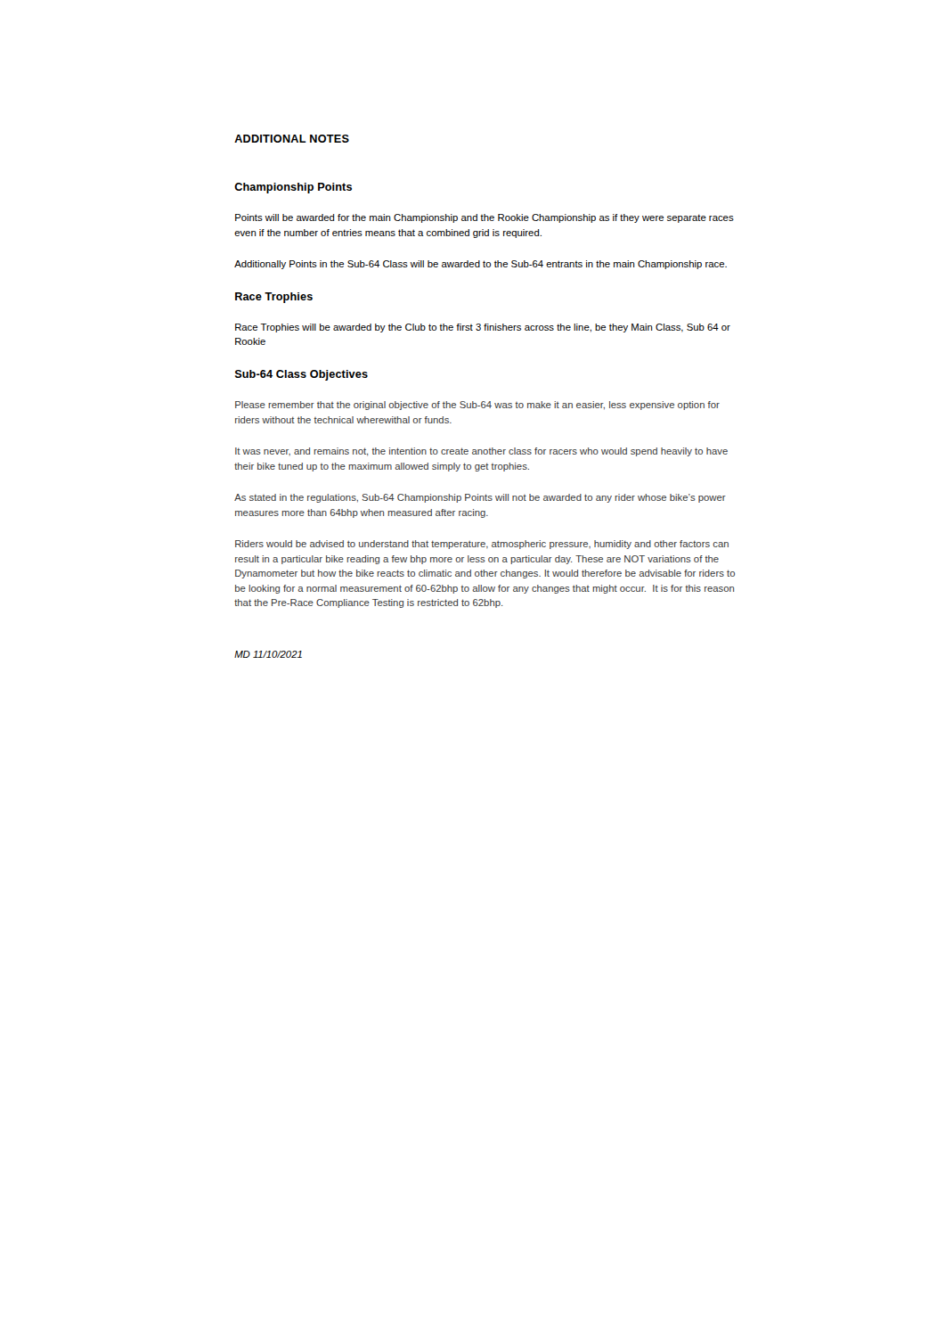ADDITIONAL NOTES
Championship Points
Points will be awarded for the main Championship and the Rookie Championship as if they were separate races even if the number of entries means that a combined grid is required.
Additionally Points in the Sub-64 Class will be awarded to the Sub-64 entrants in the main Championship race.
Race Trophies
Race Trophies will be awarded by the Club to the first 3 finishers across the line, be they Main Class, Sub 64 or Rookie
Sub-64 Class Objectives
Please remember that the original objective of the Sub-64 was to make it an easier, less expensive option for riders without the technical wherewithal or funds.
It was never, and remains not, the intention to create another class for racers who would spend heavily to have their bike tuned up to the maximum allowed simply to get trophies.
As stated in the regulations, Sub-64 Championship Points will not be awarded to any rider whose bike’s power measures more than 64bhp when measured after racing.
Riders would be advised to understand that temperature, atmospheric pressure, humidity and other factors can result in a particular bike reading a few bhp more or less on a particular day. These are NOT variations of the Dynamometer but how the bike reacts to climatic and other changes. It would therefore be advisable for riders to be looking for a normal measurement of 60-62bhp to allow for any changes that might occur. It is for this reason that the Pre-Race Compliance Testing is restricted to 62bhp.
MD 11/10/2021